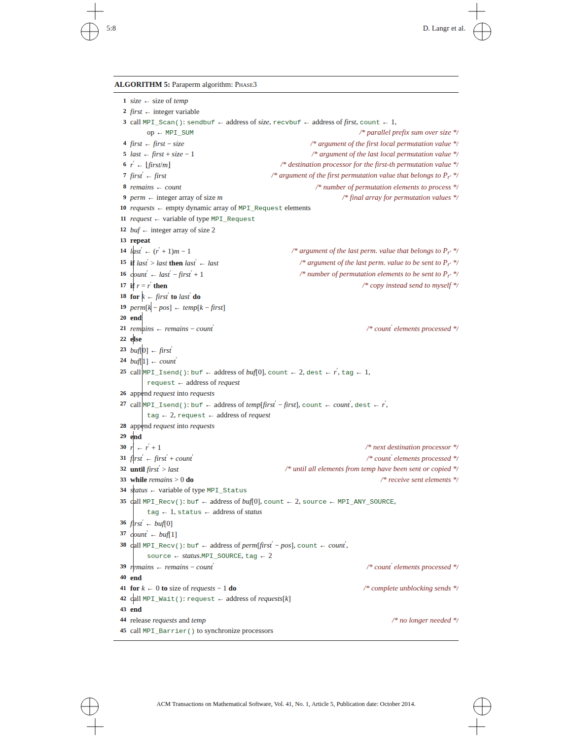5:8 D. Langr et al.
ALGORITHM 5: Paraperm algorithm: Phase3
size ← size of temp
first ← integer variable
call MPI_Scan(): sendbuf ← address of size, recvbuf ← address of first, count ← 1,
op ← MPI_SUM/* parallel prefix sum over size */
first ← first − size/* argument of the first local permutation value */
last ← first + size − 1/* argument of the last local permutation value */
r′ ← ⌊first/m⌋/* destination processor for the first-th permutation value */
first′ ← first/* argument of the first permutation value that belongs to Pr′ */
remains ← count/* number of permutation elements to process */
perm ← integer array of size m/* final array for permutation values */
requests ← empty dynamic array of MPI_Request elements
request ← variable of type MPI_Request
buf ← integer array of size 2
repeat
last′ ← (r′ + 1)m − 1/* argument of the last perm. value that belongs to Pr′ */
if last′ > last then last′ ← last/* argument of the last perm. value to be sent to Pr′ */
count′ ← last′ − first′ + 1/* number of permutation elements to be sent to Pr′ */
if r = r′ then/* copy instead send to myself */
for k ← first′ to last′ do
perm[k − pos] ← temp[k − first]
end
remains ← remains − count′/* count′ elements processed */
else
buf[0] ← first′
buf[1] ← count′
call MPI_Isend(): buf ← address of buf[0], count ← 2, dest ← r′, tag ← 1,
request ← address of request
append request into requests
call MPI_Isend(): buf ← address of temp[first′ − first], count ← count′, dest ← r′,
tag ← 2, request ← address of request
append request into requests
end
r′ ← r′ + 1/* next destination processor */
first′ ← first′ + count′/* count′ elements processed */
until first′ > last/* until all elements from temp have been sent or copied */
while remains > 0 do/* receive sent elements */
status ← variable of type MPI_Status
call MPI_Recv(): buf ← address of buf[0], count ← 2, source ← MPI_ANY_SOURCE,
tag ← 1, status ← address of status
first′ ← buf[0]
count′ ← buf[1]
call MPI_Recv(): buf ← address of perm[first′ − pos], count ← count′,
source ← status.MPI_SOURCE, tag ← 2
remains ← remains − count′/* count′ elements processed */
end
for k ← 0 to size of requests − 1 do/* complete unblocking sends */
call MPI_Wait(): request ← address of requests[k]
end
release requests and temp/* no longer needed */
call MPI_Barrier() to synchronize processors
ACM Transactions on Mathematical Software, Vol. 41, No. 1, Article 5, Publication date: October 2014.